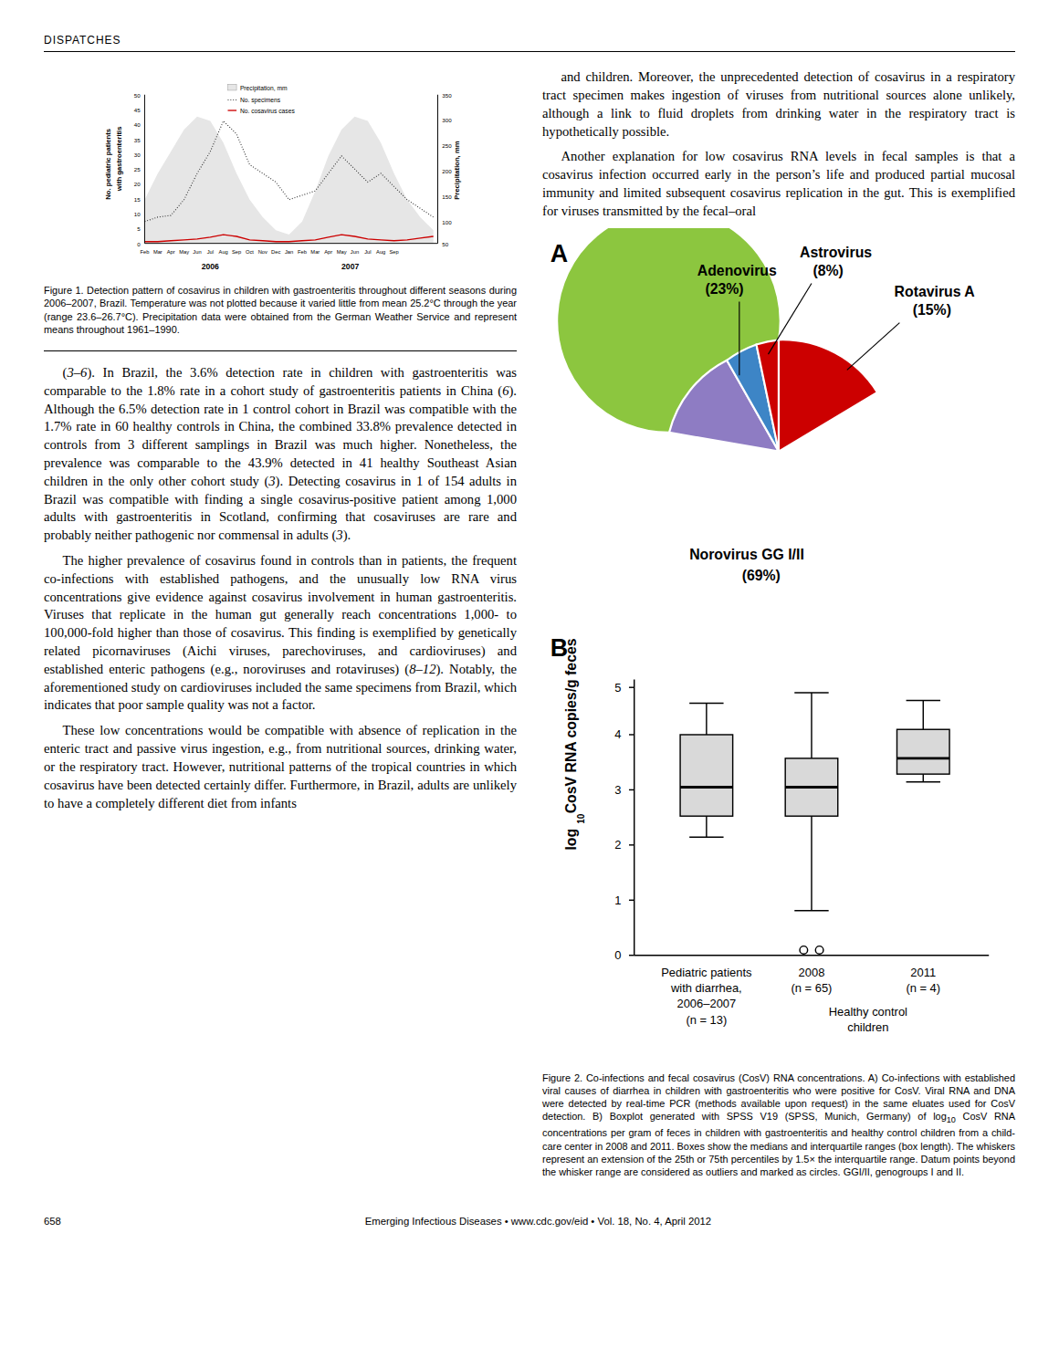DISPATCHES
50 45 40 35 30 25 20 15 10 5 0 350 300 250 200 150 100 50 No. pediatric patients with gastroenteritis Precipitation, mm Precipitation, mm No. specimens No. cosavirus cases Feb Mar Apr May Jun Jul Aug Sep Oct Nov Dec Jan Feb Mar Apr May Jun Jul Aug Sep 2006 2007
Figure 1. Detection pattern of cosavirus in children with gastroenteritis throughout different seasons during 2006–2007, Brazil. Temperature was not plotted because it varied little from mean 25.2°C through the year (range 23.6–26.7°C). Precipitation data were obtained from the German Weather Service and represent means throughout 1961–1990.
(3–6). In Brazil, the 3.6% detection rate in children with gastroenteritis was comparable to the 1.8% rate in a cohort study of gastroenteritis patients in China (6). Although the 6.5% detection rate in 1 control cohort in Brazil was compatible with the 1.7% rate in 60 healthy controls in China, the combined 33.8% prevalence detected in controls from 3 different samplings in Brazil was much higher. Nonetheless, the prevalence was comparable to the 43.9% detected in 41 healthy Southeast Asian children in the only other cohort study (3). Detecting cosavirus in 1 of 154 adults in Brazil was compatible with finding a single cosavirus-positive patient among 1,000 adults with gastroenteritis in Scotland, confirming that cosaviruses are rare and probably neither pathogenic nor commensal in adults (3).
The higher prevalence of cosavirus found in controls than in patients, the frequent co-infections with established pathogens, and the unusually low RNA virus concentrations give evidence against cosavirus involvement in human gastroenteritis. Viruses that replicate in the human gut generally reach concentrations 1,000- to 100,000-fold higher than those of cosavirus. This finding is exemplified by genetically related picornaviruses (Aichi viruses, parechoviruses, and cardioviruses) and established enteric pathogens (e.g., noroviruses and rotaviruses) (8–12). Notably, the aforementioned study on cardioviruses included the same specimens from Brazil, which indicates that poor sample quality was not a factor.
These low concentrations would be compatible with absence of replication in the enteric tract and passive virus ingestion, e.g., from nutritional sources, drinking water, or the respiratory tract. However, nutritional patterns of the tropical countries in which cosavirus have been detected certainly differ. Furthermore, in Brazil, adults are unlikely to have a completely different diet from infants
and children. Moreover, the unprecedented detection of cosavirus in a respiratory tract specimen makes ingestion of viruses from nutritional sources alone unlikely, although a link to fluid droplets from drinking water in the respiratory tract is hypothetically possible.
Another explanation for low cosavirus RNA levels in fecal samples is that a cosavirus infection occurred early in the person’s life and produced partial mucosal immunity and limited subsequent cosavirus replication in the gut. This is exemplified for viruses transmitted by the fecal–oral
A Adenovirus (23%) Astrovirus (8%) Rotavirus A (15%) Norovirus GG I/II (69%)
B 0 1 2 3 4 5 log 10 CosV RNA copies/g feces Pediatric patients with diarrhea, 2006–2007 (n = 13) 2008 (n = 65) 2011 (n = 4) Healthy control children
Figure 2. Co-infections and fecal cosavirus (CosV) RNA concentrations. A) Co-infections with established viral causes of diarrhea in children with gastroenteritis who were positive for CosV. Viral RNA and DNA were detected by real-time PCR (methods available upon request) in the same eluates used for CosV detection. B) Boxplot generated with SPSS V19 (SPSS, Munich, Germany) of log10 CosV RNA concentrations per gram of feces in children with gastroenteritis and healthy control children from a child-care center in 2008 and 2011. Boxes show the medians and interquartile ranges (box length). The whiskers represent an extension of the 25th or 75th percentiles by 1.5× the interquartile range. Datum points beyond the whisker range are considered as outliers and marked as circles. GGI/II, genogroups I and II.
658
Emerging Infectious Diseases • www.cdc.gov/eid • Vol. 18, No. 4, April 2012